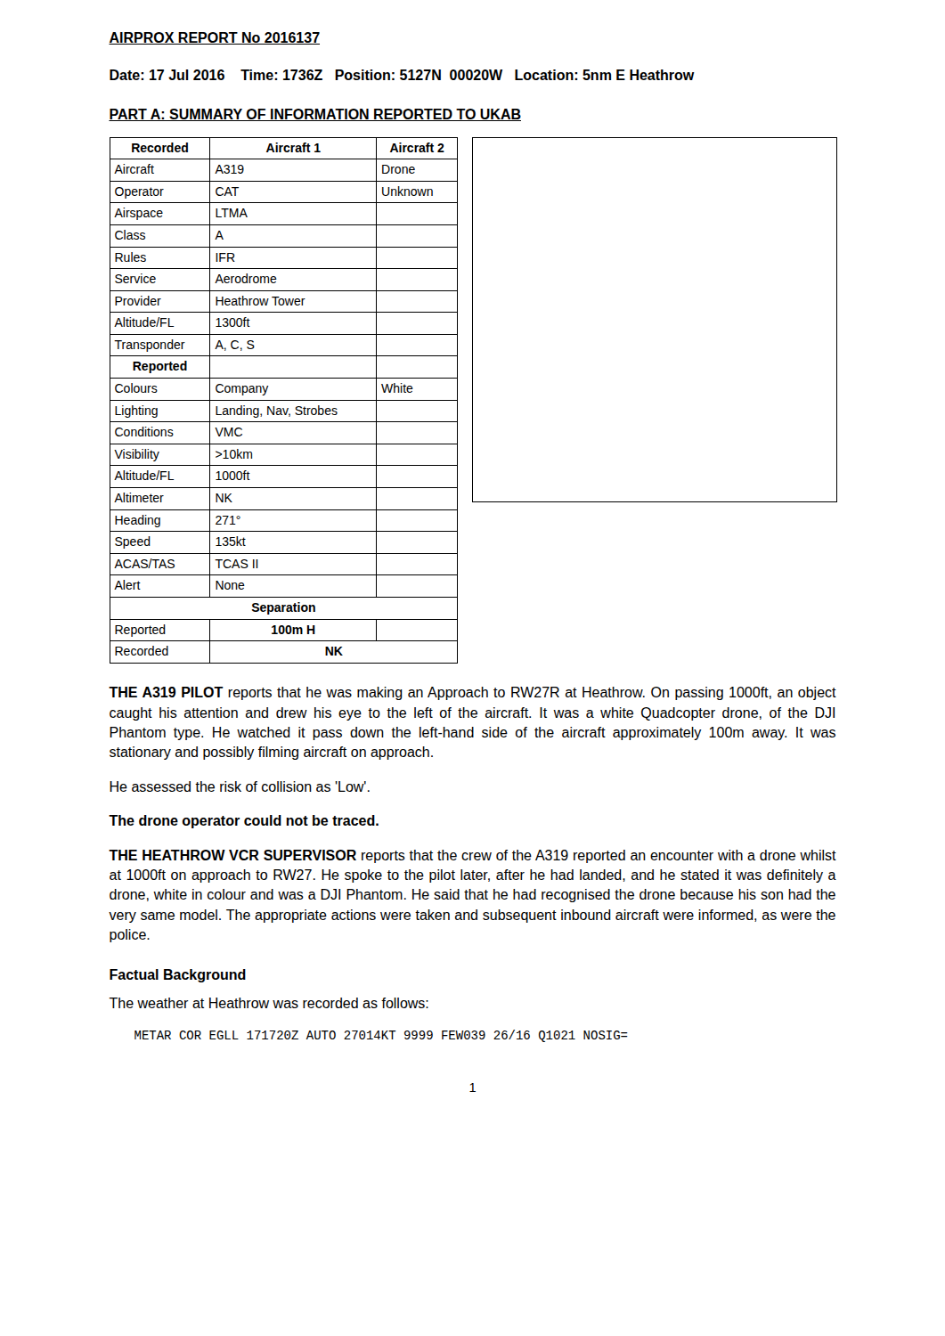AIRPROX REPORT No 2016137
Date: 17 Jul 2016 Time: 1736Z Position: 5127N 00020W Location: 5nm E Heathrow
PART A: SUMMARY OF INFORMATION REPORTED TO UKAB
| Recorded | Aircraft 1 | Aircraft 2 |
| --- | --- | --- |
| Aircraft | A319 | Drone |
| Operator | CAT | Unknown |
| Airspace | LTMA | |
| Class | A | |
| Rules | IFR | |
| Service | Aerodrome | |
| Provider | Heathrow Tower | |
| Altitude/FL | 1300ft | |
| Transponder | A, C, S | |
| Reported | | |
| Colours | Company | White |
| Lighting | Landing, Nav, Strobes | |
| Conditions | VMC | |
| Visibility | >10km | |
| Altitude/FL | 1000ft | |
| Altimeter | NK | |
| Heading | 271° | |
| Speed | 135kt | |
| ACAS/TAS | TCAS II | |
| Alert | None | |
| Separation |
| Reported | 100m H | |
| Recorded | NK |
THE A319 PILOT reports that he was making an Approach to RW27R at Heathrow. On passing 1000ft, an object caught his attention and drew his eye to the left of the aircraft. It was a white Quadcopter drone, of the DJI Phantom type. He watched it pass down the left-hand side of the aircraft approximately 100m away. It was stationary and possibly filming aircraft on approach.
He assessed the risk of collision as 'Low'.
The drone operator could not be traced.
THE HEATHROW VCR SUPERVISOR reports that the crew of the A319 reported an encounter with a drone whilst at 1000ft on approach to RW27. He spoke to the pilot later, after he had landed, and he stated it was definitely a drone, white in colour and was a DJI Phantom. He said that he had recognised the drone because his son had the very same model. The appropriate actions were taken and subsequent inbound aircraft were informed, as were the police.
Factual Background
The weather at Heathrow was recorded as follows:
METAR COR EGLL 171720Z AUTO 27014KT 9999 FEW039 26/16 Q1021 NOSIG=
1